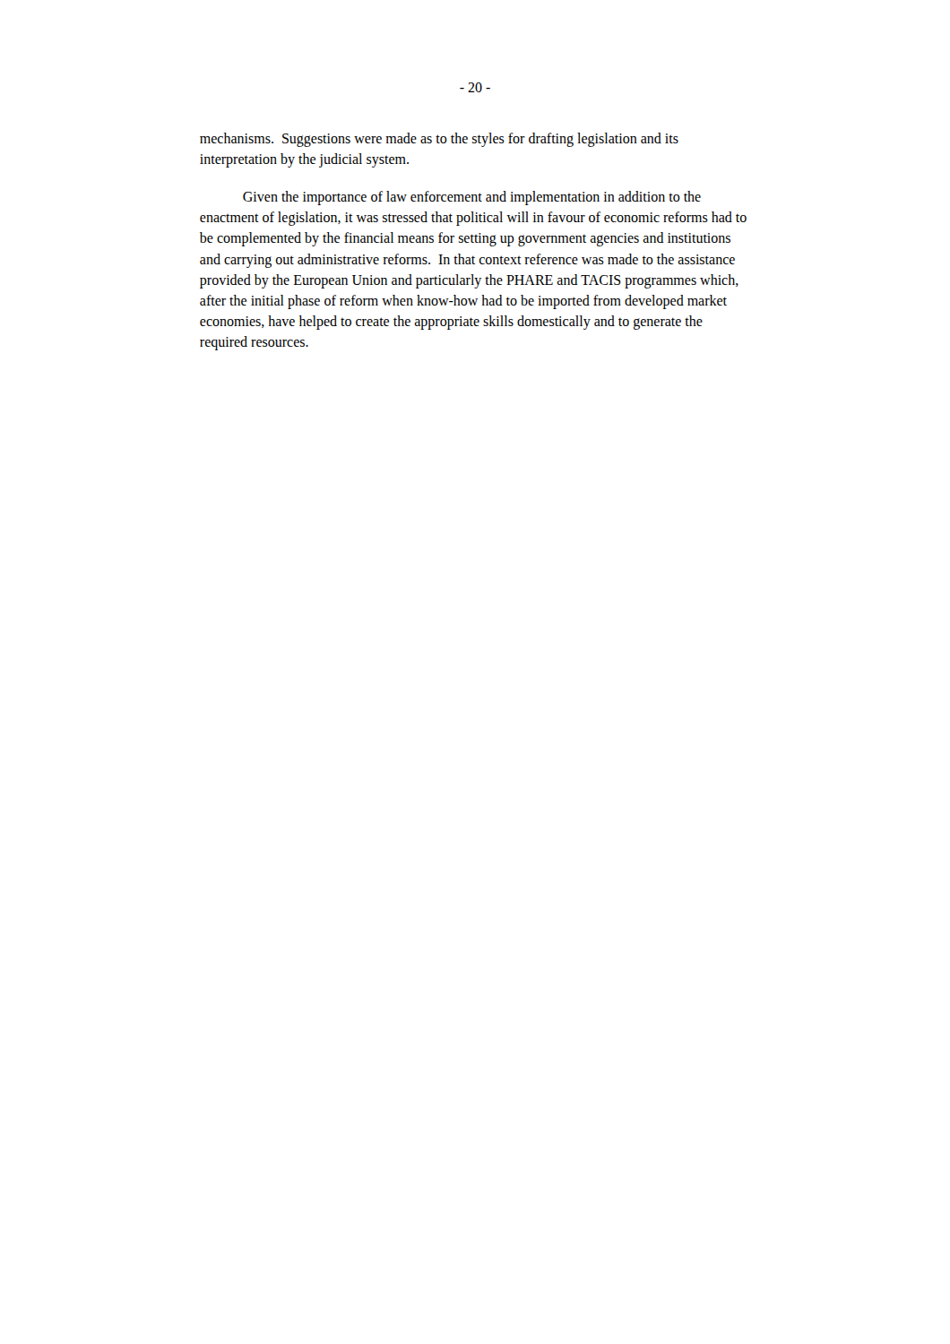- 20 -
mechanisms. Suggestions were made as to the styles for drafting legislation and its interpretation by the judicial system.
Given the importance of law enforcement and implementation in addition to the enactment of legislation, it was stressed that political will in favour of economic reforms had to be complemented by the financial means for setting up government agencies and institutions and carrying out administrative reforms. In that context reference was made to the assistance provided by the European Union and particularly the PHARE and TACIS programmes which, after the initial phase of reform when know-how had to be imported from developed market economies, have helped to create the appropriate skills domestically and to generate the required resources.